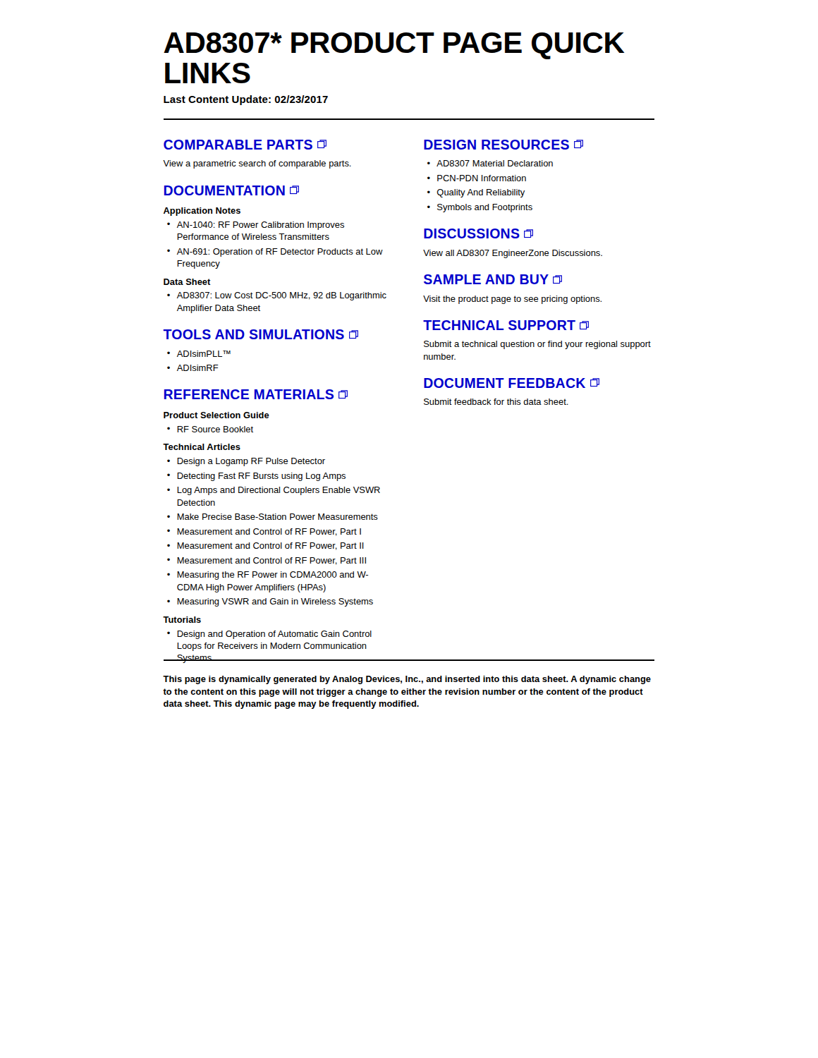AD8307* Product Page Quick Links
Last Content Update: 02/23/2017
Comparable Parts
View a parametric search of comparable parts.
Documentation
Application Notes
AN-1040: RF Power Calibration Improves Performance of Wireless Transmitters
AN-691: Operation of RF Detector Products at Low Frequency
Data Sheet
AD8307: Low Cost DC-500 MHz, 92 dB Logarithmic Amplifier Data Sheet
Tools and Simulations
ADIsimPLL™
ADIsimRF
Reference Materials
Product Selection Guide
RF Source Booklet
Technical Articles
Design a Logamp RF Pulse Detector
Detecting Fast RF Bursts using Log Amps
Log Amps and Directional Couplers Enable VSWR Detection
Make Precise Base-Station Power Measurements
Measurement and Control of RF Power, Part I
Measurement and Control of RF Power, Part II
Measurement and Control of RF Power, Part III
Measuring the RF Power in CDMA2000 and W-CDMA High Power Amplifiers (HPAs)
Measuring VSWR and Gain in Wireless Systems
Tutorials
Design and Operation of Automatic Gain Control Loops for Receivers in Modern Communication Systems
Design Resources
AD8307 Material Declaration
PCN-PDN Information
Quality And Reliability
Symbols and Footprints
Discussions
View all AD8307 EngineerZone Discussions.
Sample and Buy
Visit the product page to see pricing options.
Technical Support
Submit a technical question or find your regional support number.
Document Feedback
Submit feedback for this data sheet.
This page is dynamically generated by Analog Devices, Inc., and inserted into this data sheet. A dynamic change to the content on this page will not trigger a change to either the revision number or the content of the product data sheet. This dynamic page may be frequently modified.